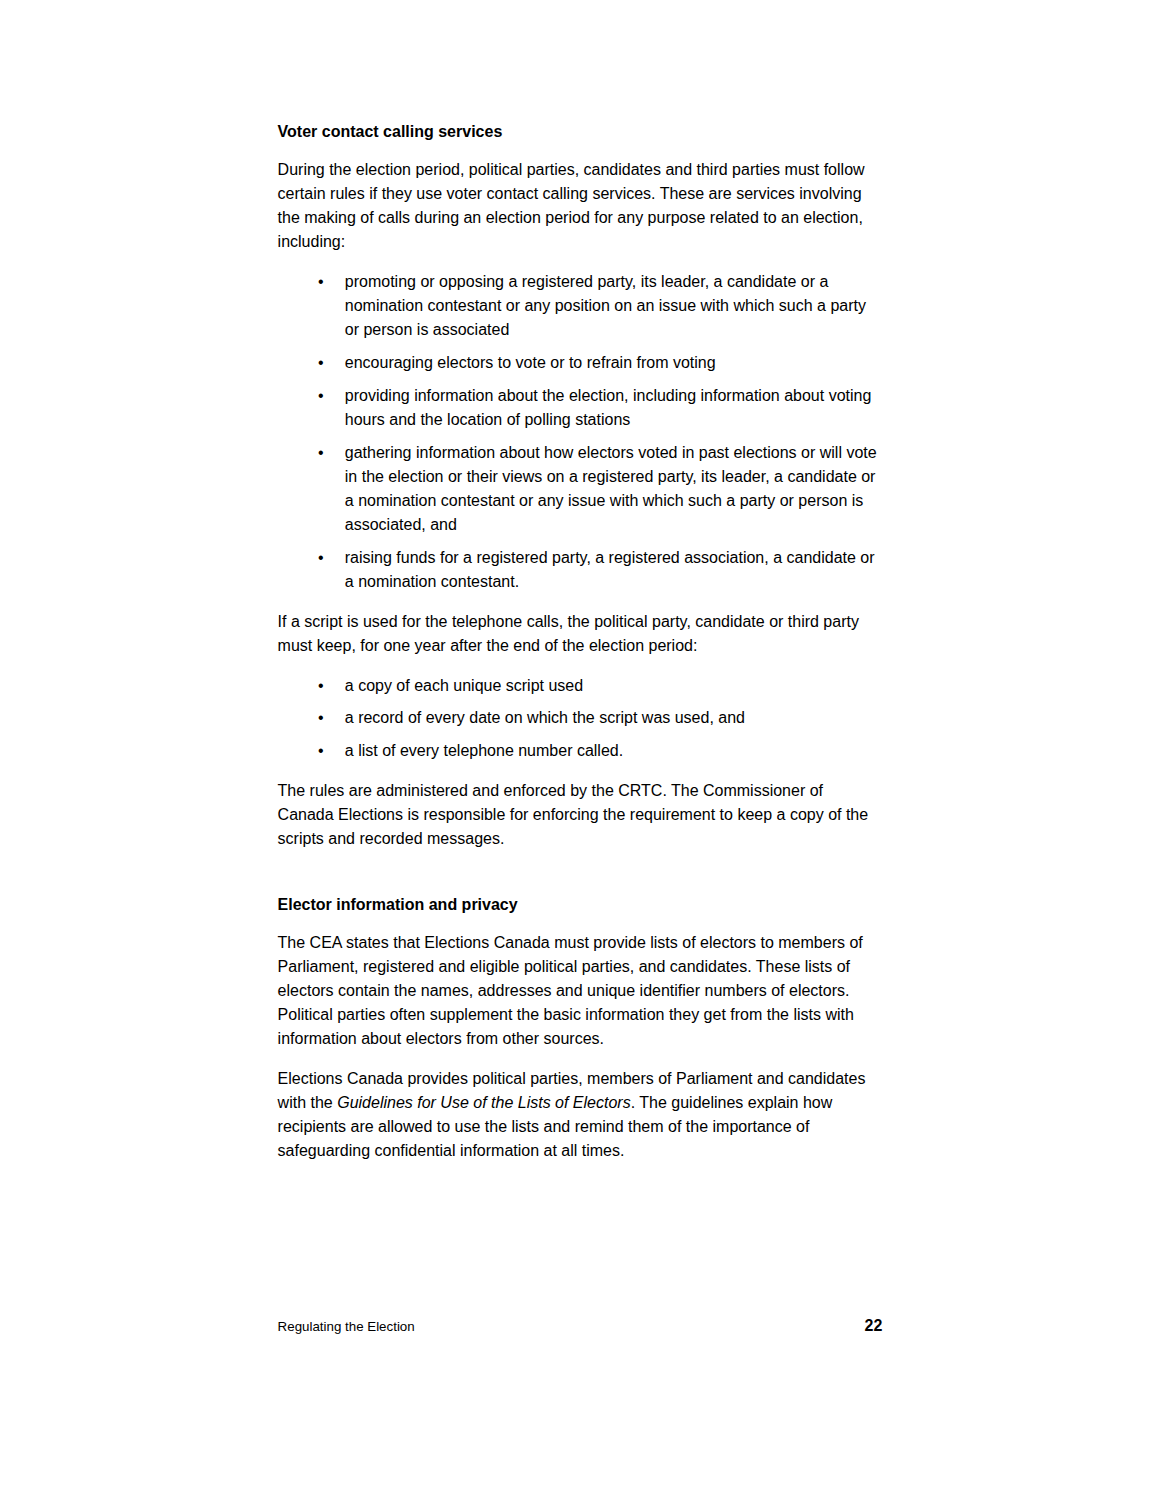Voter contact calling services
During the election period, political parties, candidates and third parties must follow certain rules if they use voter contact calling services. These are services involving the making of calls during an election period for any purpose related to an election, including:
promoting or opposing a registered party, its leader, a candidate or a nomination contestant or any position on an issue with which such a party or person is associated
encouraging electors to vote or to refrain from voting
providing information about the election, including information about voting hours and the location of polling stations
gathering information about how electors voted in past elections or will vote in the election or their views on a registered party, its leader, a candidate or a nomination contestant or any issue with which such a party or person is associated, and
raising funds for a registered party, a registered association, a candidate or a nomination contestant.
If a script is used for the telephone calls, the political party, candidate or third party must keep, for one year after the end of the election period:
a copy of each unique script used
a record of every date on which the script was used, and
a list of every telephone number called.
The rules are administered and enforced by the CRTC. The Commissioner of Canada Elections is responsible for enforcing the requirement to keep a copy of the scripts and recorded messages.
Elector information and privacy
The CEA states that Elections Canada must provide lists of electors to members of Parliament, registered and eligible political parties, and candidates. These lists of electors contain the names, addresses and unique identifier numbers of electors. Political parties often supplement the basic information they get from the lists with information about electors from other sources.
Elections Canada provides political parties, members of Parliament and candidates with the Guidelines for Use of the Lists of Electors. The guidelines explain how recipients are allowed to use the lists and remind them of the importance of safeguarding confidential information at all times.
Regulating the Election 22